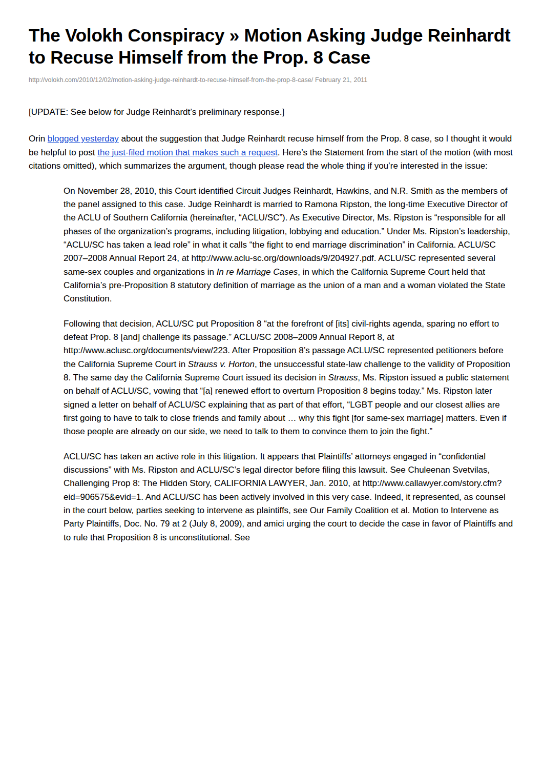The Volokh Conspiracy » Motion Asking Judge Reinhardt to Recuse Himself from the Prop. 8 Case
http://volokh.com/2010/12/02/motion-asking-judge-reinhardt-to-recuse-himself-from-the-prop-8-case/ February 21, 2011
[UPDATE: See below for Judge Reinhardt’s preliminary response.]
Orin blogged yesterday about the suggestion that Judge Reinhardt recuse himself from the Prop. 8 case, so I thought it would be helpful to post the just-filed motion that makes such a request. Here’s the Statement from the start of the motion (with most citations omitted), which summarizes the argument, though please read the whole thing if you’re interested in the issue:
On November 28, 2010, this Court identified Circuit Judges Reinhardt, Hawkins, and N.R. Smith as the members of the panel assigned to this case. Judge Reinhardt is married to Ramona Ripston, the long-time Executive Director of the ACLU of Southern California (hereinafter, “ACLU/SC”). As Executive Director, Ms. Ripston is “responsible for all phases of the organization’s programs, including litigation, lobbying and education.” Under Ms. Ripston’s leadership, “ACLU/SC has taken a lead role” in what it calls “the fight to end marriage discrimination” in California. ACLU/SC 2007–2008 Annual Report 24, at http://www.aclu-sc.org/downloads/9/204927.pdf. ACLU/SC represented several same-sex couples and organizations in In re Marriage Cases, in which the California Supreme Court held that California’s pre-Proposition 8 statutory definition of marriage as the union of a man and a woman violated the State Constitution.
Following that decision, ACLU/SC put Proposition 8 “at the forefront of [its] civil-rights agenda, sparing no effort to defeat Prop. 8 [and] challenge its passage.” ACLU/SC 2008–2009 Annual Report 8, at http://www.aclusc.org/documents/view/223. After Proposition 8’s passage ACLU/SC represented petitioners before the California Supreme Court in Strauss v. Horton, the unsuccessful state-law challenge to the validity of Proposition 8. The same day the California Supreme Court issued its decision in Strauss, Ms. Ripston issued a public statement on behalf of ACLU/SC, vowing that “[a] renewed effort to overturn Proposition 8 begins today.” Ms. Ripston later signed a letter on behalf of ACLU/SC explaining that as part of that effort, “LGBT people and our closest allies are first going to have to talk to close friends and family about … why this fight [for same-sex marriage] matters. Even if those people are already on our side, we need to talk to them to convince them to join the fight.”
ACLU/SC has taken an active role in this litigation. It appears that Plaintiffs’ attorneys engaged in “confidential discussions” with Ms. Ripston and ACLU/SC’s legal director before filing this lawsuit. See Chuleenan Svetvilas, Challenging Prop 8: The Hidden Story, CALIFORNIA LAWYER, Jan. 2010, at http://www.callawyer.com/story.cfm?eid=906575&evid=1. And ACLU/SC has been actively involved in this very case. Indeed, it represented, as counsel in the court below, parties seeking to intervene as plaintiffs, see Our Family Coalition et al. Motion to Intervene as Party Plaintiffs, Doc. No. 79 at 2 (July 8, 2009), and amici urging the court to decide the case in favor of Plaintiffs and to rule that Proposition 8 is unconstitutional. See